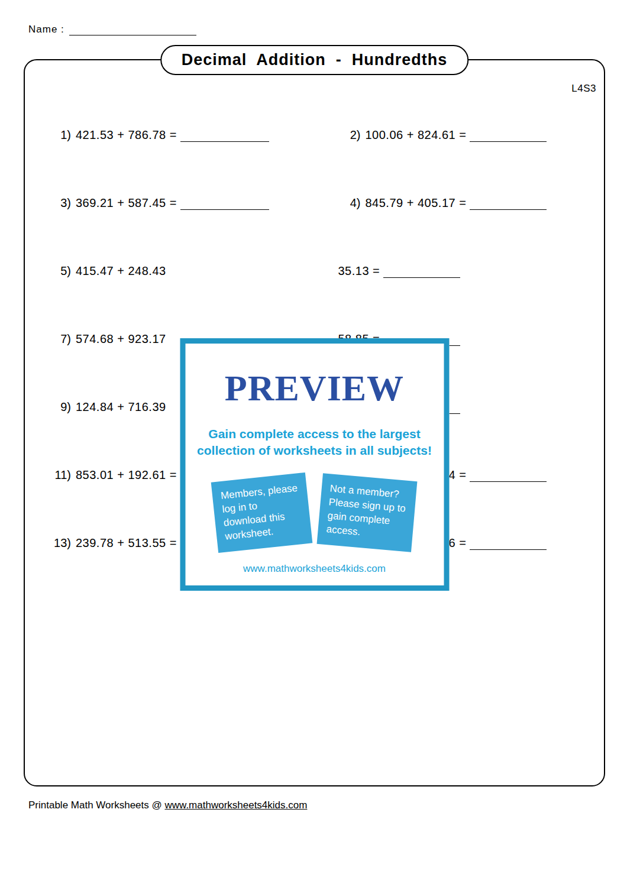Name :
L4S3
Decimal Addition - Hundredths
| 1) 421.53 + 786.78 = | 2) 100.06 + 824.61 = |
| 3) 369.21 + 587.45 = | 4) 845.79 + 405.17 = |
| 5) 415.47 + 248.43 | 35.13 = |
| 7) 574.68 + 923.17 | 58.85 = |
| 9) 124.84 + 716.39 | 34.09 = |
| 11) 853.01 + 192.61 = | 12) 967.57 + 291.64 = |
| 13) 239.78 + 513.55 = | 14) 758.24 + 641.76 = |
PREVIEW
Gain complete access to the largest
collection of worksheets in all subjects!
Members, please log in to download this worksheet.
Not a member? Please sign up to gain complete access.
www.mathworksheets4kids.com
Printable Math Worksheets @ www.mathworksheets4kids.com